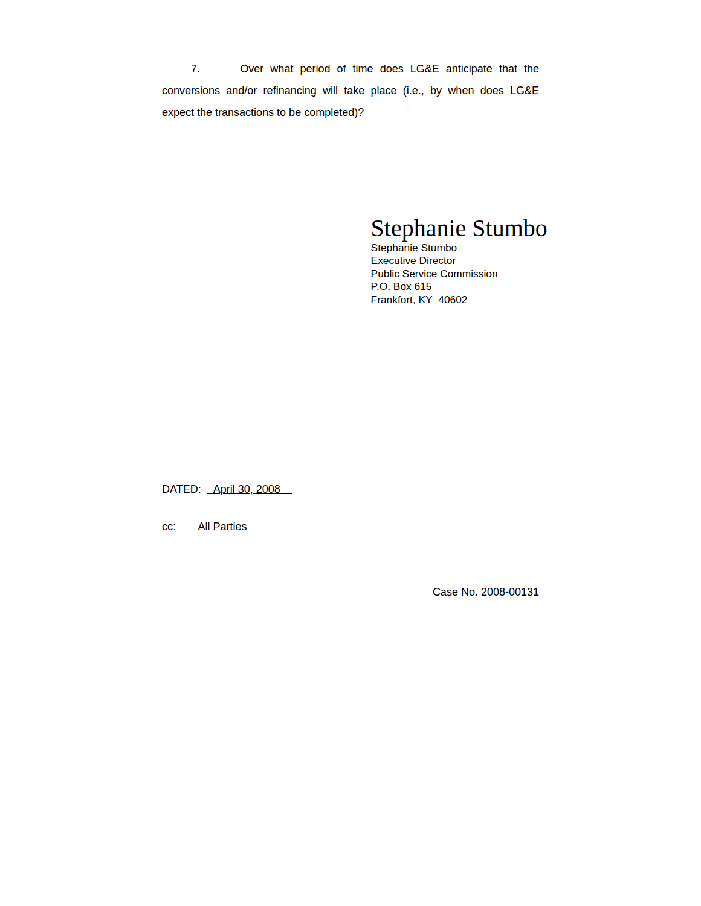7. Over what period of time does LG&E anticipate that the conversions and/or refinancing will take place (i.e., by when does LG&E expect the transactions to be completed)?
Stephanie Stumbo
Stephanie Stumbo
Executive Director
Public Service Commission
P.O. Box 615
Frankfort, KY 40602
DATED: April 30, 2008
cc: All Parties
Case No. 2008-00131